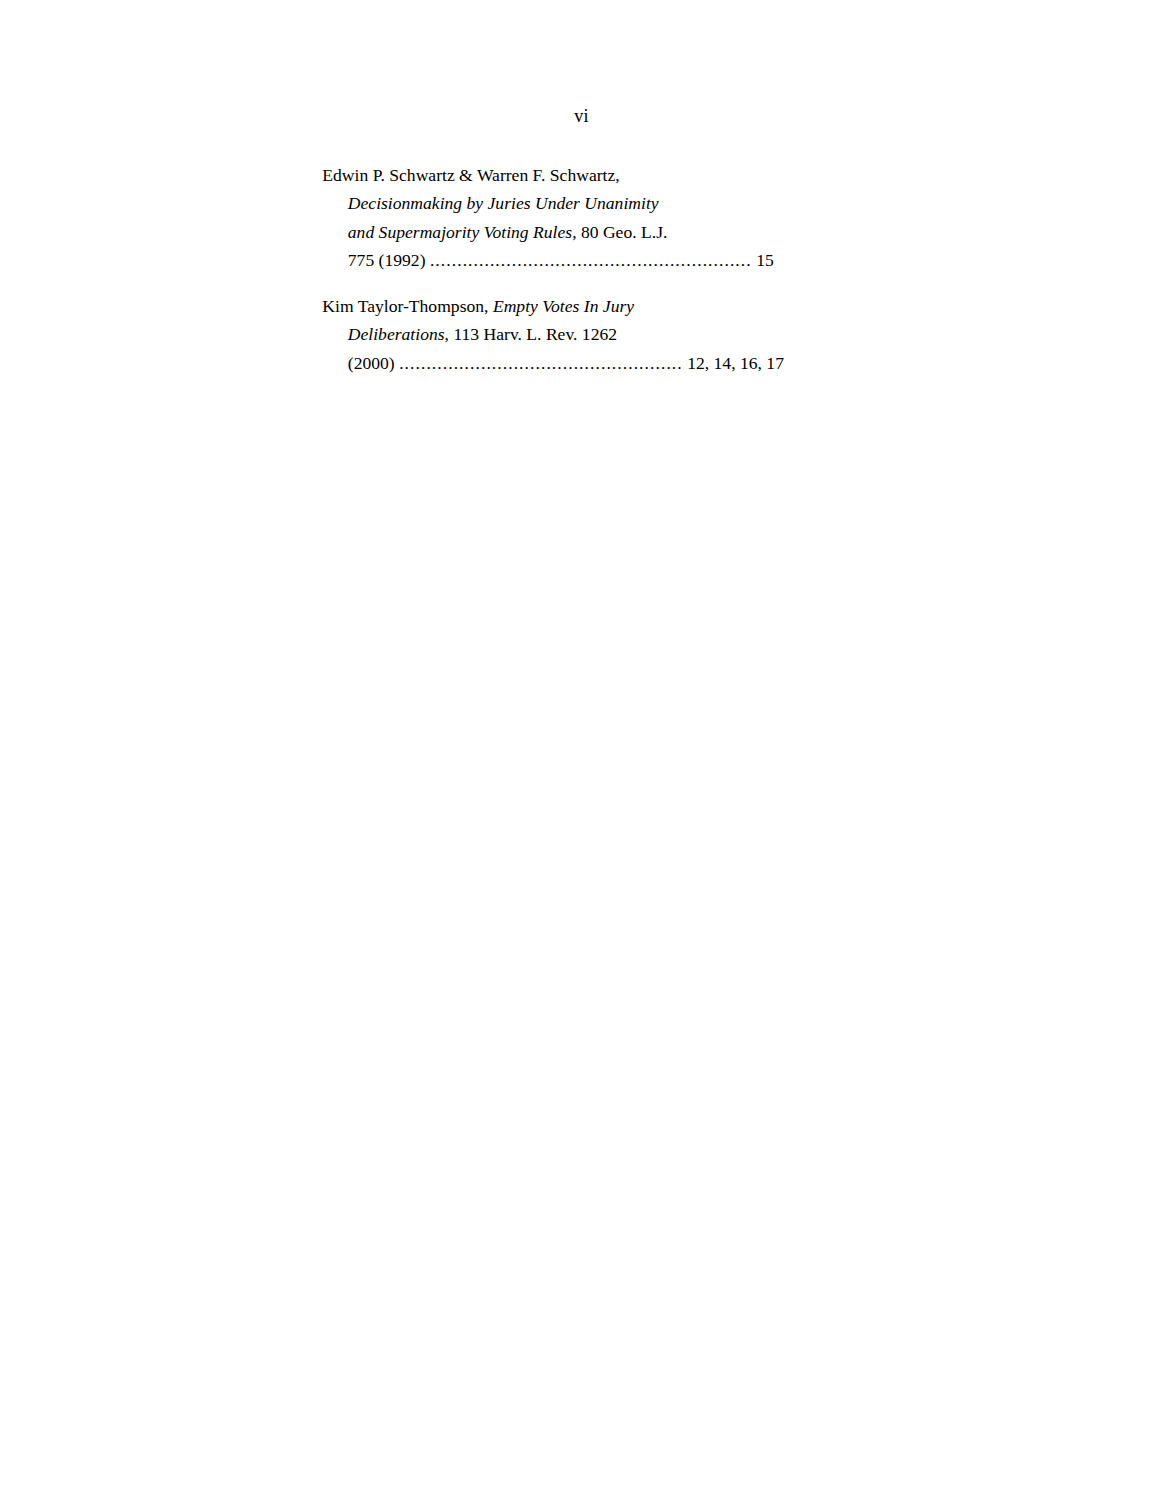vi
Edwin P. Schwartz & Warren F. Schwartz, Decisionmaking by Juries Under Unanimity and Supermajority Voting Rules, 80 Geo. L.J. 775 (1992) ........................................................... 15
Kim Taylor-Thompson, Empty Votes In Jury Deliberations, 113 Harv. L. Rev. 1262 (2000) .................................................... 12, 14, 16, 17